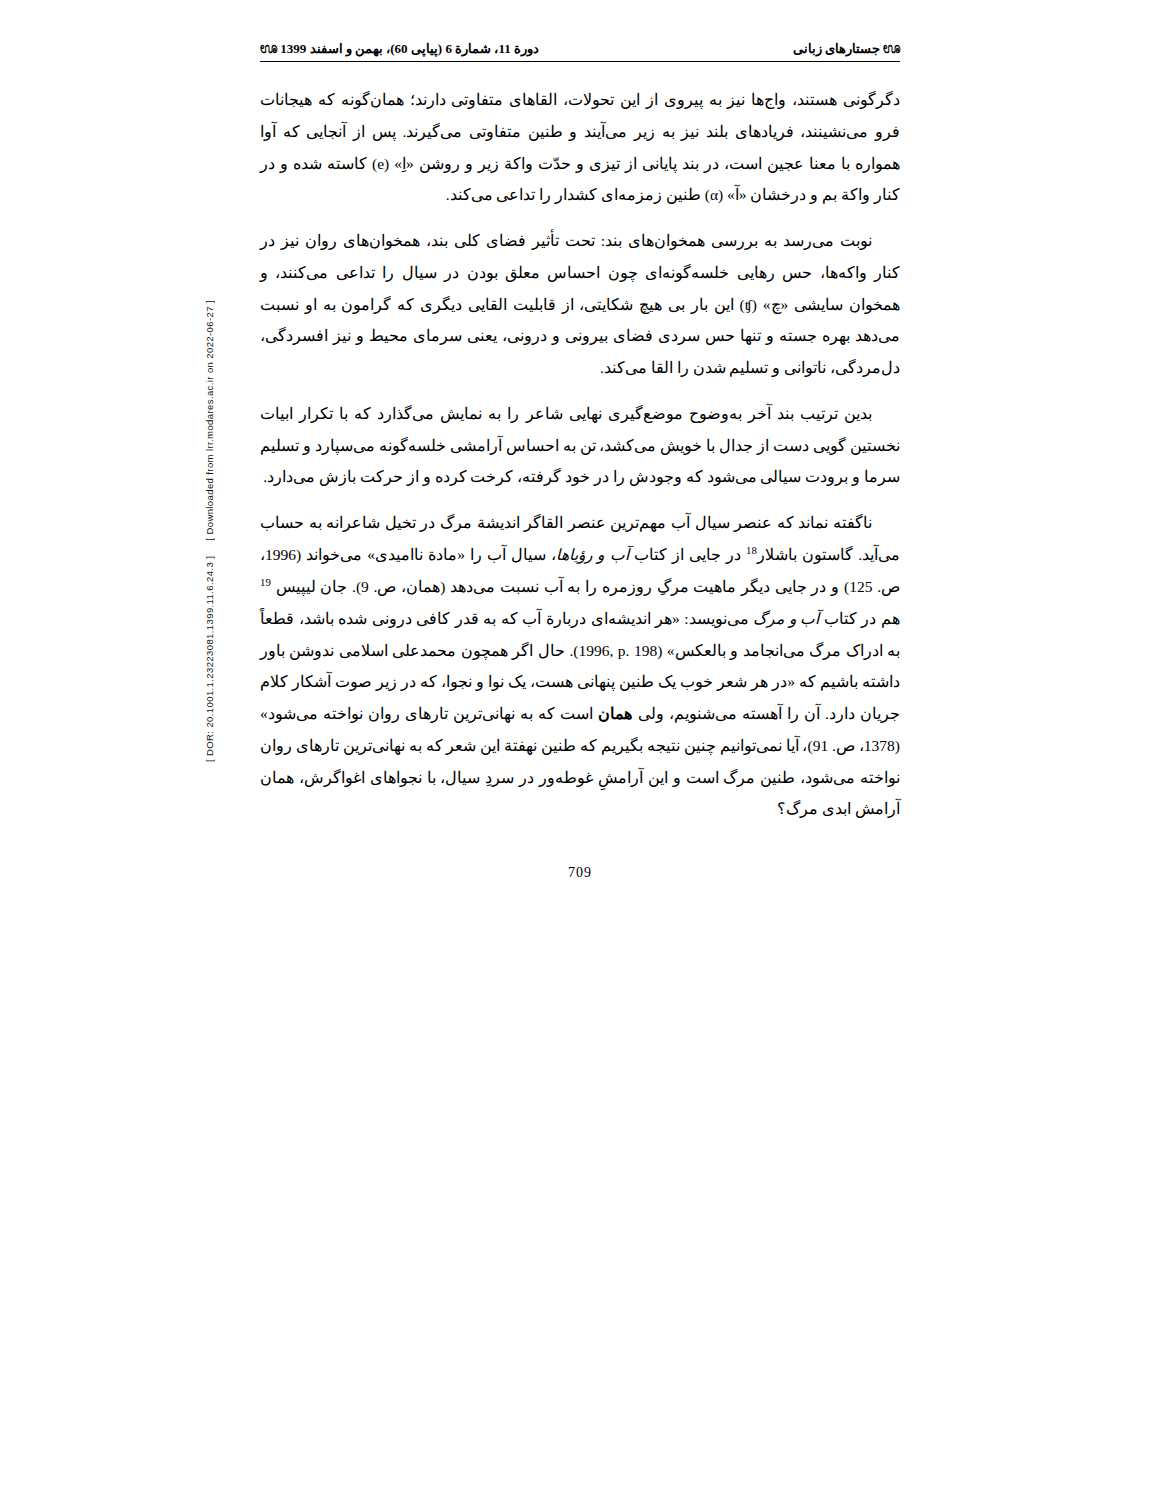[ DOR: 20.1001.1.23223081.1399.11.6.24.3 ] [ Downloaded from lrr.modares.ac.ir on 2022-06-27 ]
ಊ جستارهای زبانی
دورة 11، شمارة 6 (پیاپی 60)، بهمن و اسفند 1399 ಊ
دگرگونی هستند، واج‌ها نیز به پیروی از این تحولات، القاهای متفاوتی دارند؛ همان‌گونه که هیجانات فرو می‌نشینند، فریادهای بلند نیز به زیر می‌آیند و طنین متفاوتی می‌گیرند. پس از آنجایی که آوا همواره با معنا عجین است، در بند پایانی از تیزی و حدّت واکة زیر و روشن «اِ» (e) کاسته شده و در کنار واکة بم و درخشان «آ» (α) طنین زمزمه‌ای کشدار را تداعی می‌کند.
نوبت می‌رسد به بررسی همخوان‌های بند: تحت تأثیر فضای کلی بند، همخوان‌های روان نیز در کنار واکه‌ها، حس رهایی خلسه‌گونه‌ای چون احساس معلق بودن در سیال را تداعی می‌کنند، و همخوان سایشی «چ» (ʧ) این بار بی هیچ شکایتی، از قابلیت القایی دیگری که گرامون به او نسبت می‌دهد بهره جسته و تنها حس سردی فضای بیرونی و درونی، یعنی سرمای محیط و نیز افسردگی، دل‌مردگی، ناتوانی و تسلیم شدن را القا می‌کند.
بدین ترتیب بند آخر به‌وضوح موضع‌گیری نهایی شاعر را به نمایش می‌گذارد که با تکرار ابیات نخستین گویی دست از جدال با خویش می‌کشد، تن به احساس آرامشی خلسه‌گونه می‌سپارد و تسلیم سرما و برودت سیالی می‌شود که وجودش را در خود گرفته، کرخت کرده و از حرکت بازش می‌دارد.
ناگفته نماند که عنصر سیال آب مهم‌ترین عنصر القاگر اندیشة مرگ در تخیل شاعرانه به حساب می‌آید. گاستون باشلار18 در جایی از کتاب آب و رؤیاها، سیال آب را «مادة ناامیدی» می‌خواند (1996، ص. 125) و در جایی دیگر ماهیت مرگِ روزمره را به آب نسبت می‌دهد (همان، ص. 9). جان لیپیس 19 هم در کتاب آب و مرگ می‌نویسد: «هر اندیشه‌ای دربارة آب که به قدر کافی درونی شده باشد، قطعاً به ادراک مرگ می‌انجامد و بالعکس» (1996, p. 198). حال اگر همچون محمدعلی اسلامی ندوشن باور داشته باشیم که «در هر شعر خوب یک طنین پنهانی هست، یک نوا و نجوا، که در زیر صوت آشکار کلام جریان دارد. آن را آهسته می‌شنویم، ولی همان است که به نهانی‌ترین تارهای روان نواخته می‌شود» (1378، ص. 91)، آیا نمی‌توانیم چنین نتیجه بگیریم که طنین نهفتة این شعر که به نهانی‌ترین تارهای روان نواخته می‌شود، طنین مرگ است و این آرامشِ غوطه‌ور در سردِ سیال، با نجواهای اغواگرش، همان آرامش ابدی مرگ؟
709